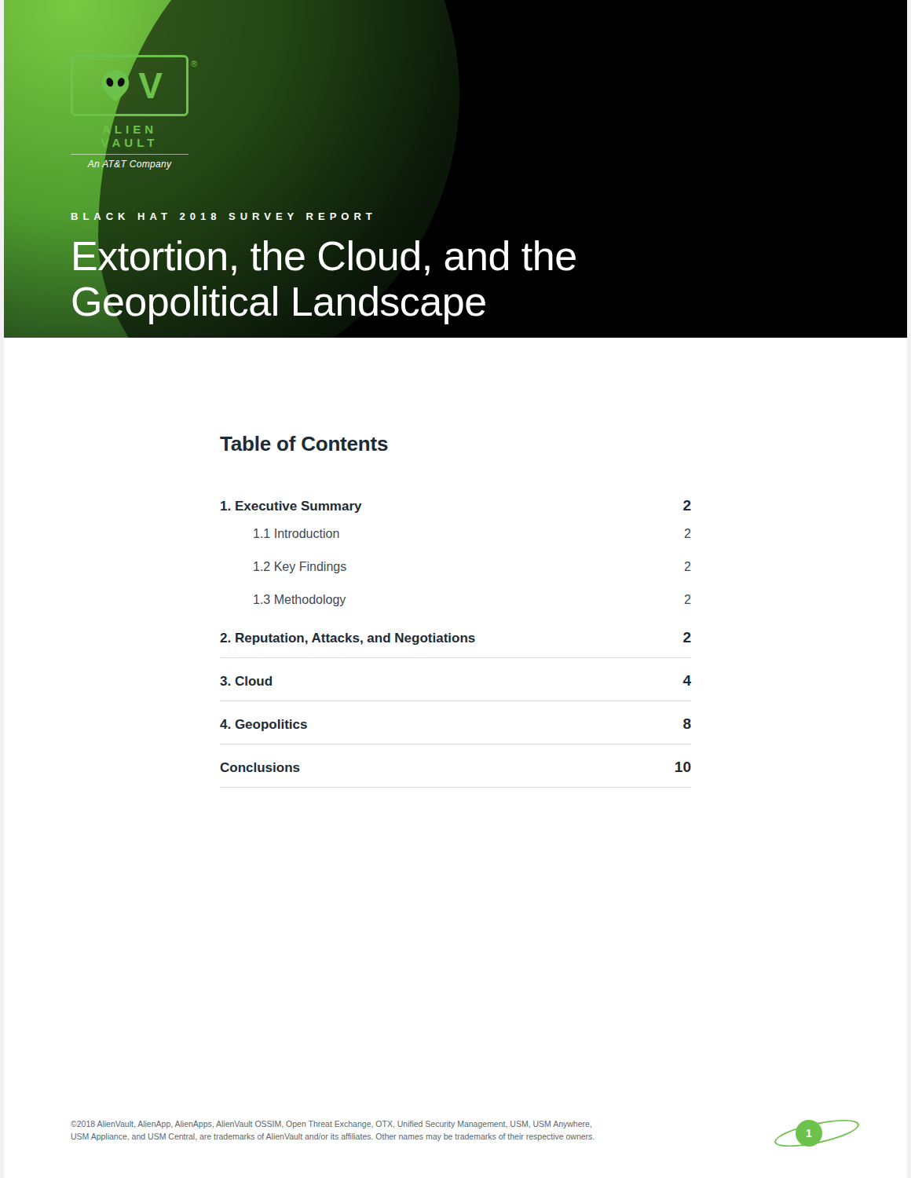® V
ALIEN VAULT
An AT&T Company
BLACK HAT 2018 SURVEY REPORT
Extortion, the Cloud, and the
Geopolitical Landscape
Table of Contents
1. Executive Summary 2
1.1 Introduction 2
1.2 Key Findings 2
1.3 Methodology 2
2. Reputation, Attacks, and Negotiations 2
3. Cloud 4
4. Geopolitics 8
Conclusions 10
©2018 AlienVault, AlienApp, AlienApps, AlienVault OSSIM, Open Threat Exchange, OTX, Unified Security Management, USM, USM Anywhere,
USM Appliance, and USM Central, are trademarks of AlienVault and/or its affiliates. Other names may be trademarks of their respective owners.
1